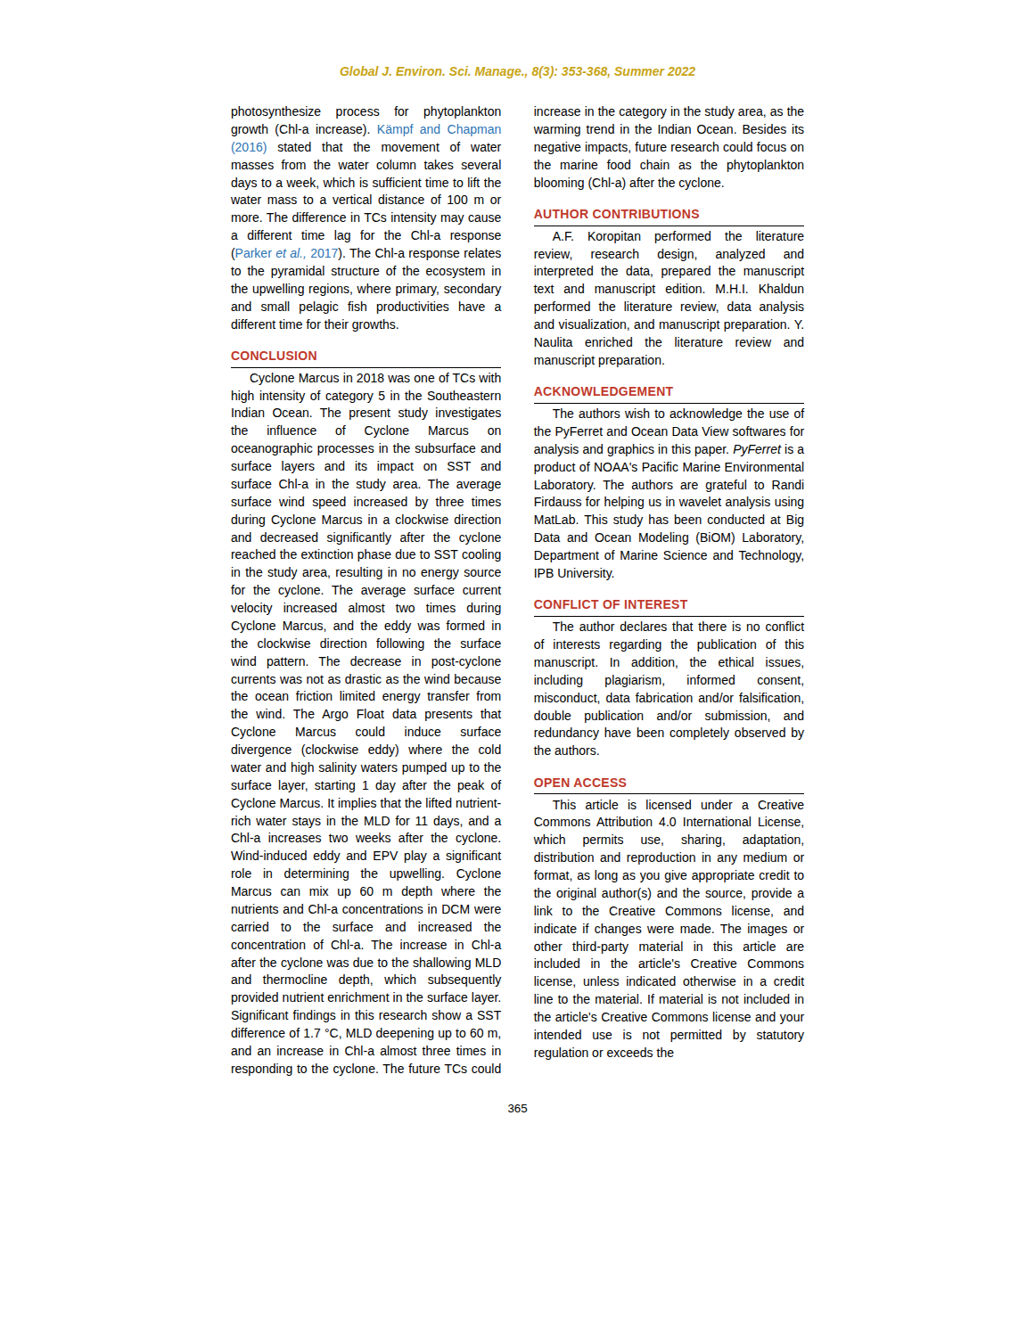Global J. Environ. Sci. Manage., 8(3): 353-368, Summer 2022
photosynthesize process for phytoplankton growth (Chl-a increase). Kämpf and Chapman (2016) stated that the movement of water masses from the water column takes several days to a week, which is sufficient time to lift the water mass to a vertical distance of 100 m or more. The difference in TCs intensity may cause a different time lag for the Chl-a response (Parker et al., 2017). The Chl-a response relates to the pyramidal structure of the ecosystem in the upwelling regions, where primary, secondary and small pelagic fish productivities have a different time for their growths.
CONCLUSION
Cyclone Marcus in 2018 was one of TCs with high intensity of category 5 in the Southeastern Indian Ocean. The present study investigates the influence of Cyclone Marcus on oceanographic processes in the subsurface and surface layers and its impact on SST and surface Chl-a in the study area. The average surface wind speed increased by three times during Cyclone Marcus in a clockwise direction and decreased significantly after the cyclone reached the extinction phase due to SST cooling in the study area, resulting in no energy source for the cyclone. The average surface current velocity increased almost two times during Cyclone Marcus, and the eddy was formed in the clockwise direction following the surface wind pattern. The decrease in post-cyclone currents was not as drastic as the wind because the ocean friction limited energy transfer from the wind. The Argo Float data presents that Cyclone Marcus could induce surface divergence (clockwise eddy) where the cold water and high salinity waters pumped up to the surface layer, starting 1 day after the peak of Cyclone Marcus. It implies that the lifted nutrient-rich water stays in the MLD for 11 days, and a Chl-a increases two weeks after the cyclone. Wind-induced eddy and EPV play a significant role in determining the upwelling. Cyclone Marcus can mix up 60 m depth where the nutrients and Chl-a concentrations in DCM were carried to the surface and increased the concentration of Chl-a. The increase in Chl-a after the cyclone was due to the shallowing MLD and thermocline depth, which subsequently provided nutrient enrichment in the surface layer. Significant findings in this research show a SST difference of 1.7 °C, MLD deepening up to 60 m, and an increase in Chl-a almost three times in responding to the cyclone. The future TCs could increase in the category in the study area, as the warming trend in the Indian Ocean. Besides its negative impacts, future research could focus on the marine food chain as the phytoplankton blooming (Chl-a) after the cyclone.
AUTHOR CONTRIBUTIONS
A.F. Koropitan performed the literature review, research design, analyzed and interpreted the data, prepared the manuscript text and manuscript edition. M.H.I. Khaldun performed the literature review, data analysis and visualization, and manuscript preparation. Y. Naulita enriched the literature review and manuscript preparation.
ACKNOWLEDGEMENT
The authors wish to acknowledge the use of the PyFerret and Ocean Data View softwares for analysis and graphics in this paper. PyFerret is a product of NOAA's Pacific Marine Environmental Laboratory. The authors are grateful to Randi Firdauss for helping us in wavelet analysis using MatLab. This study has been conducted at Big Data and Ocean Modeling (BiOM) Laboratory, Department of Marine Science and Technology, IPB University.
CONFLICT OF INTEREST
The author declares that there is no conflict of interests regarding the publication of this manuscript. In addition, the ethical issues, including plagiarism, informed consent, misconduct, data fabrication and/or falsification, double publication and/or submission, and redundancy have been completely observed by the authors.
OPEN ACCESS
This article is licensed under a Creative Commons Attribution 4.0 International License, which permits use, sharing, adaptation, distribution and reproduction in any medium or format, as long as you give appropriate credit to the original author(s) and the source, provide a link to the Creative Commons license, and indicate if changes were made. The images or other third-party material in this article are included in the article's Creative Commons license, unless indicated otherwise in a credit line to the material. If material is not included in the article's Creative Commons license and your intended use is not permitted by statutory regulation or exceeds the
365